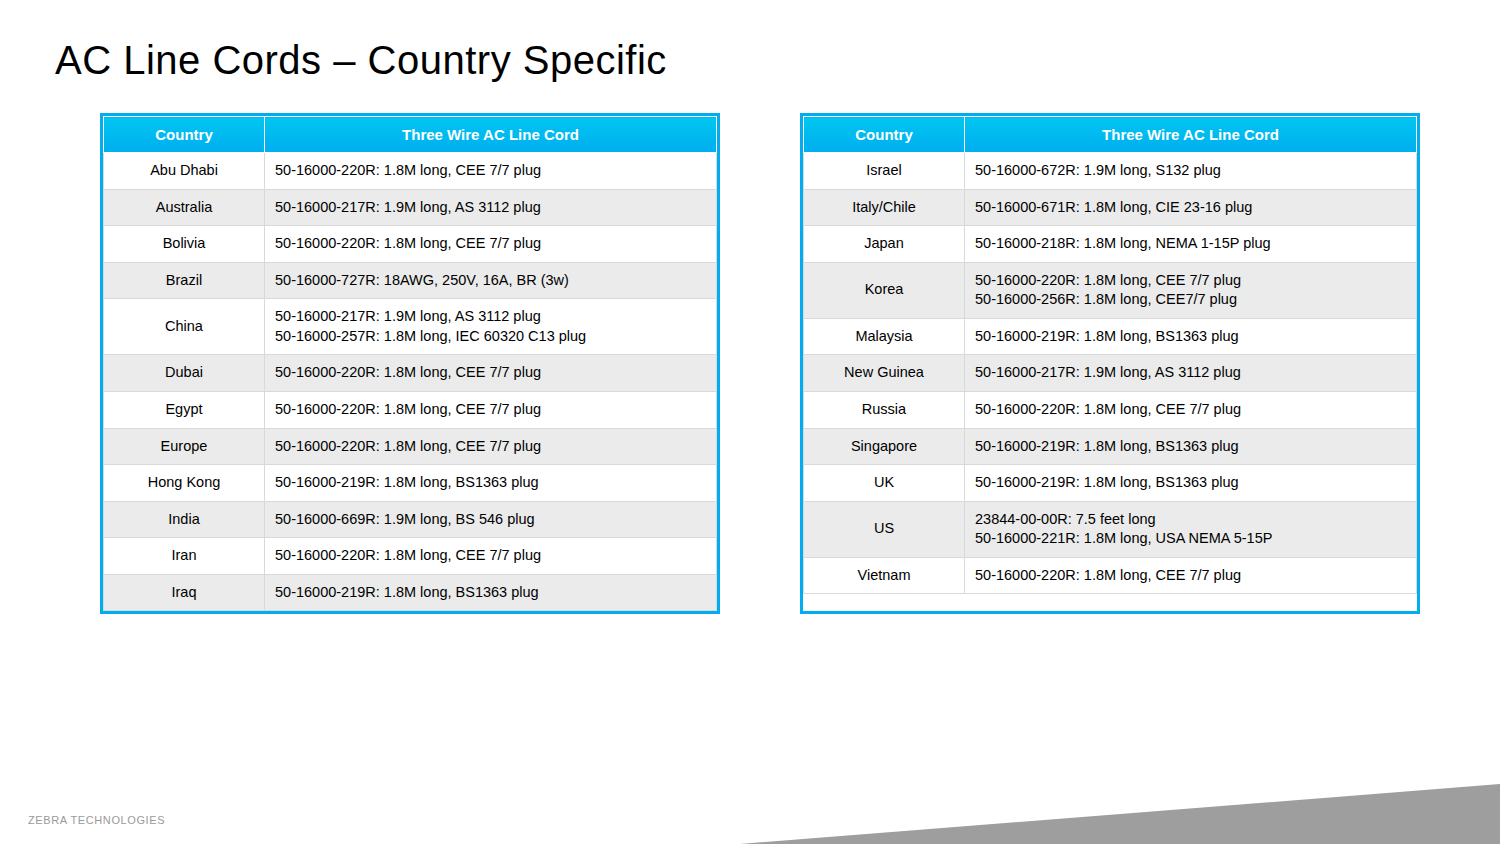AC Line Cords – Country Specific
| Country | Three Wire AC Line Cord |
| --- | --- |
| Abu Dhabi | 50-16000-220R: 1.8M long, CEE 7/7 plug |
| Australia | 50-16000-217R: 1.9M long, AS 3112 plug |
| Bolivia | 50-16000-220R: 1.8M long, CEE 7/7 plug |
| Brazil | 50-16000-727R: 18AWG, 250V, 16A, BR (3w) |
| China | 50-16000-217R: 1.9M long, AS 3112 plug 50-16000-257R: 1.8M long, IEC 60320 C13 plug |
| Dubai | 50-16000-220R: 1.8M long, CEE 7/7 plug |
| Egypt | 50-16000-220R: 1.8M long, CEE 7/7 plug |
| Europe | 50-16000-220R: 1.8M long, CEE 7/7 plug |
| Hong Kong | 50-16000-219R: 1.8M long, BS1363 plug |
| India | 50-16000-669R: 1.9M long, BS 546 plug |
| Iran | 50-16000-220R: 1.8M long, CEE 7/7 plug |
| Iraq | 50-16000-219R: 1.8M long, BS1363 plug |
| Country | Three Wire AC Line Cord |
| --- | --- |
| Israel | 50-16000-672R: 1.9M long, S132 plug |
| Italy/Chile | 50-16000-671R: 1.8M long, CIE 23-16 plug |
| Japan | 50-16000-218R: 1.8M long, NEMA 1-15P plug |
| Korea | 50-16000-220R: 1.8M long, CEE 7/7 plug 50-16000-256R: 1.8M long, CEE7/7 plug |
| Malaysia | 50-16000-219R: 1.8M long, BS1363 plug |
| New Guinea | 50-16000-217R: 1.9M long, AS 3112 plug |
| Russia | 50-16000-220R: 1.8M long, CEE 7/7 plug |
| Singapore | 50-16000-219R: 1.8M long, BS1363 plug |
| UK | 50-16000-219R: 1.8M long, BS1363 plug |
| US | 23844-00-00R: 7.5 feet long 50-16000-221R: 1.8M long, USA NEMA 5-15P |
| Vietnam | 50-16000-220R: 1.8M long, CEE 7/7 plug |
ZEBRA TECHNOLOGIES